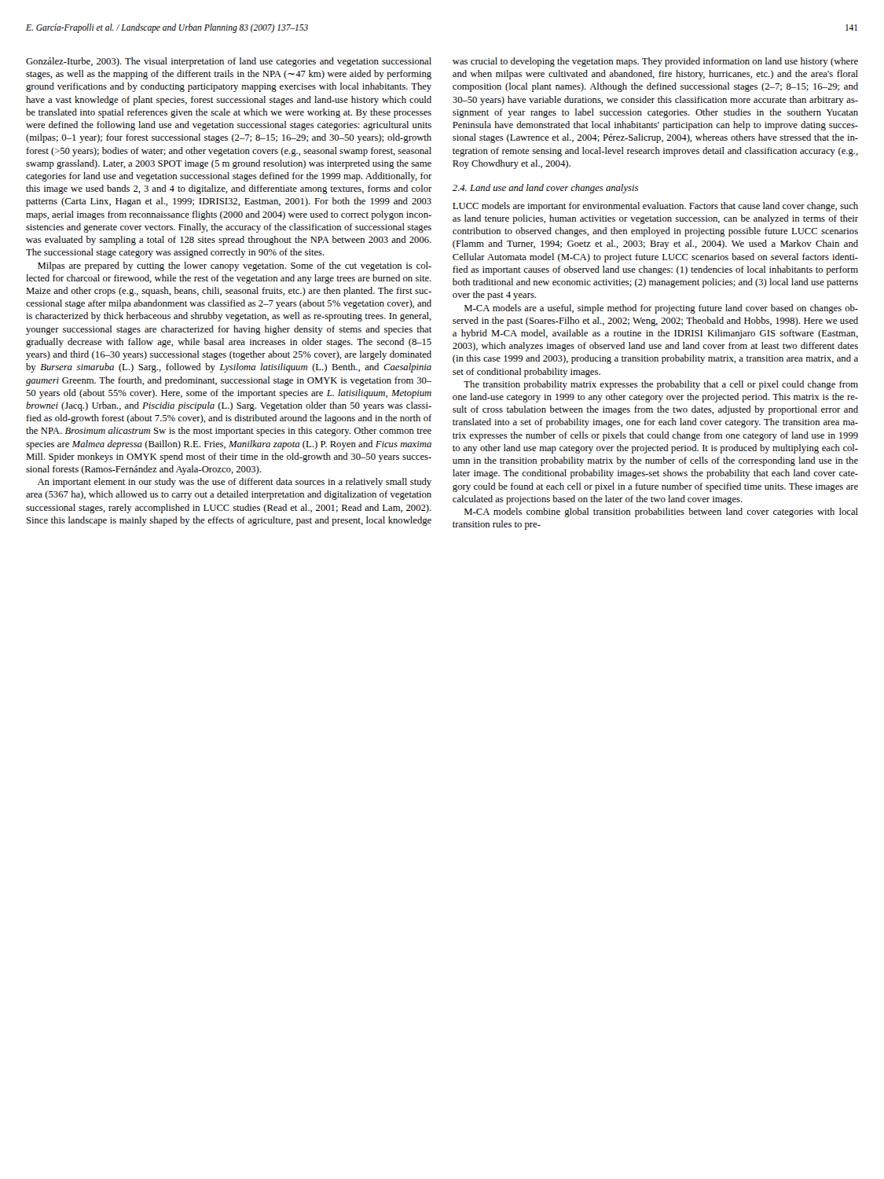E. García-Frapolli et al. / Landscape and Urban Planning 83 (2007) 137–153 141
González-Iturbe, 2003). The visual interpretation of land use categories and vegetation successional stages, as well as the mapping of the different trails in the NPA (∼47 km) were aided by performing ground verifications and by conducting participatory mapping exercises with local inhabitants. They have a vast knowledge of plant species, forest successional stages and land-use history which could be translated into spatial references given the scale at which we were working at. By these processes were defined the following land use and vegetation successional stages categories: agricultural units (milpas; 0–1 year); four forest successional stages (2–7; 8–15; 16–29; and 30–50 years); old-growth forest (>50 years); bodies of water; and other vegetation covers (e.g., seasonal swamp forest, seasonal swamp grassland). Later, a 2003 SPOT image (5 m ground resolution) was interpreted using the same categories for land use and vegetation successional stages defined for the 1999 map. Additionally, for this image we used bands 2, 3 and 4 to digitalize, and differentiate among textures, forms and color patterns (Carta Linx, Hagan et al., 1999; IDRISI32, Eastman, 2001). For both the 1999 and 2003 maps, aerial images from reconnaissance flights (2000 and 2004) were used to correct polygon inconsistencies and generate cover vectors. Finally, the accuracy of the classification of successional stages was evaluated by sampling a total of 128 sites spread throughout the NPA between 2003 and 2006. The successional stage category was assigned correctly in 90% of the sites.
Milpas are prepared by cutting the lower canopy vegetation. Some of the cut vegetation is collected for charcoal or firewood, while the rest of the vegetation and any large trees are burned on site. Maize and other crops (e.g., squash, beans, chili, seasonal fruits, etc.) are then planted. The first successional stage after milpa abandonment was classified as 2–7 years (about 5% vegetation cover), and is characterized by thick herbaceous and shrubby vegetation, as well as re-sprouting trees. In general, younger successional stages are characterized for having higher density of stems and species that gradually decrease with fallow age, while basal area increases in older stages. The second (8–15 years) and third (16–30 years) successional stages (together about 25% cover), are largely dominated by Bursera simaruba (L.) Sarg., followed by Lysiloma latisiliquum (L.) Benth., and Caesalpinia gaumeri Greenm. The fourth, and predominant, successional stage in OMYK is vegetation from 30–50 years old (about 55% cover). Here, some of the important species are L. latisiliquum, Metopium brownei (Jacq.) Urban., and Piscidia piscipula (L.) Sarg. Vegetation older than 50 years was classified as old-growth forest (about 7.5% cover), and is distributed around the lagoons and in the north of the NPA. Brosimum alicastrum Sw is the most important species in this category. Other common tree species are Malmea depressa (Baillon) R.E. Fries, Manilkara zapota (L.) P. Royen and Ficus maxima Mill. Spider monkeys in OMYK spend most of their time in the old-growth and 30–50 years successional forests (Ramos-Fernández and Ayala-Orozco, 2003).
An important element in our study was the use of different data sources in a relatively small study area (5367 ha), which allowed us to carry out a detailed interpretation and digitalization of vegetation successional stages, rarely accomplished in LUCC studies (Read et al., 2001; Read and Lam, 2002). Since this landscape is mainly shaped by the effects of agriculture, past and present, local knowledge was crucial to developing the vegetation maps. They provided information on land use history (where and when milpas were cultivated and abandoned, fire history, hurricanes, etc.) and the area's floral composition (local plant names). Although the defined successional stages (2–7; 8–15; 16–29; and 30–50 years) have variable durations, we consider this classification more accurate than arbitrary assignment of year ranges to label succession categories. Other studies in the southern Yucatan Peninsula have demonstrated that local inhabitants' participation can help to improve dating successional stages (Lawrence et al., 2004; Pérez-Salicrup, 2004), whereas others have stressed that the integration of remote sensing and local-level research improves detail and classification accuracy (e.g., Roy Chowdhury et al., 2004).
2.4. Land use and land cover changes analysis
LUCC models are important for environmental evaluation. Factors that cause land cover change, such as land tenure policies, human activities or vegetation succession, can be analyzed in terms of their contribution to observed changes, and then employed in projecting possible future LUCC scenarios (Flamm and Turner, 1994; Goetz et al., 2003; Bray et al., 2004). We used a Markov Chain and Cellular Automata model (M-CA) to project future LUCC scenarios based on several factors identified as important causes of observed land use changes: (1) tendencies of local inhabitants to perform both traditional and new economic activities; (2) management policies; and (3) local land use patterns over the past 4 years.
M-CA models are a useful, simple method for projecting future land cover based on changes observed in the past (Soares-Filho et al., 2002; Weng, 2002; Theobald and Hobbs, 1998). Here we used a hybrid M-CA model, available as a routine in the IDRISI Kilimanjaro GIS software (Eastman, 2003), which analyzes images of observed land use and land cover from at least two different dates (in this case 1999 and 2003), producing a transition probability matrix, a transition area matrix, and a set of conditional probability images.
The transition probability matrix expresses the probability that a cell or pixel could change from one land-use category in 1999 to any other category over the projected period. This matrix is the result of cross tabulation between the images from the two dates, adjusted by proportional error and translated into a set of probability images, one for each land cover category. The transition area matrix expresses the number of cells or pixels that could change from one category of land use in 1999 to any other land use map category over the projected period. It is produced by multiplying each column in the transition probability matrix by the number of cells of the corresponding land use in the later image. The conditional probability images-set shows the probability that each land cover category could be found at each cell or pixel in a future number of specified time units. These images are calculated as projections based on the later of the two land cover images.
M-CA models combine global transition probabilities between land cover categories with local transition rules to pre-